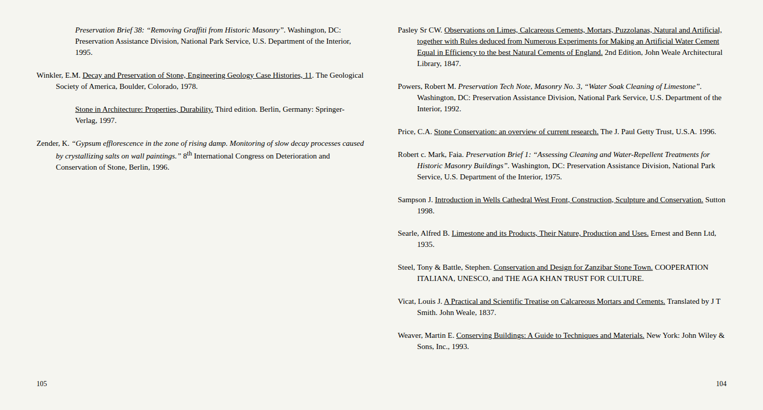Preservation Brief 38: “Removing Graffiti from Historic Masonry”. Washington, DC: Preservation Assistance Division, National Park Service, U.S. Department of the Interior, 1995.
Winkler, E.M. Decay and Preservation of Stone, Engineering Geology Case Histories, 11. The Geological Society of America, Boulder, Colorado, 1978.
Stone in Architecture: Properties, Durability. Third edition. Berlin, Germany: Springer-Verlag, 1997.
Zender, K. “Gypsum efflorescence in the zone of rising damp. Monitoring of slow decay processes caused by crystallizing salts on wall paintings.” 8th International Congress on Deterioration and Conservation of Stone, Berlin, 1996.
105
Pasley Sr CW. Observations on Limes, Calcareous Cements, Mortars, Puzzolanas, Natural and Artificial, together with Rules deduced from Numerous Experiments for Making an Artificial Water Cement Equal in Efficiency to the best Natural Cements of England. 2nd Edition, John Weale Architectural Library, 1847.
Powers, Robert M. Preservation Tech Note, Masonry No. 3, “Water Soak Cleaning of Limestone”. Washington, DC: Preservation Assistance Division, National Park Service, U.S. Department of the Interior, 1992.
Price, C.A. Stone Conservation: an overview of current research. The J. Paul Getty Trust, U.S.A. 1996.
Robert c. Mark, Faia. Preservation Brief 1: “Assessing Cleaning and Water-Repellent Treatments for Historic Masonry Buildings”. Washington, DC: Preservation Assistance Division, National Park Service, U.S. Department of the Interior, 1975.
Sampson J. Introduction in Wells Cathedral West Front, Construction, Sculpture and Conservation. Sutton 1998.
Searle, Alfred B. Limestone and its Products, Their Nature, Production and Uses. Ernest and Benn Ltd, 1935.
Steel, Tony & Battle, Stephen. Conservation and Design for Zanzibar Stone Town. COOPERATION ITALIANA, UNESCO, and THE AGA KHAN TRUST FOR CULTURE.
Vicat, Louis J. A Practical and Scientific Treatise on Calcareous Mortars and Cements. Translated by J T Smith. John Weale, 1837.
Weaver, Martin E. Conserving Buildings: A Guide to Techniques and Materials. New York: John Wiley & Sons, Inc., 1993.
104